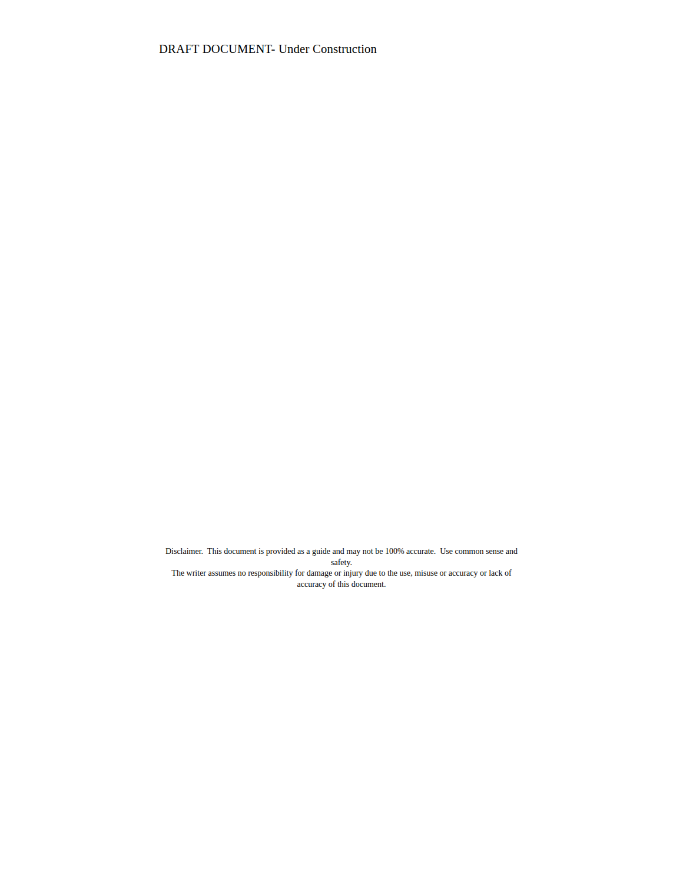DRAFT DOCUMENT- Under Construction
Disclaimer. This document is provided as a guide and may not be 100% accurate. Use common sense and safety.
The writer assumes no responsibility for damage or injury due to the use, misuse or accuracy or lack of accuracy of this document.